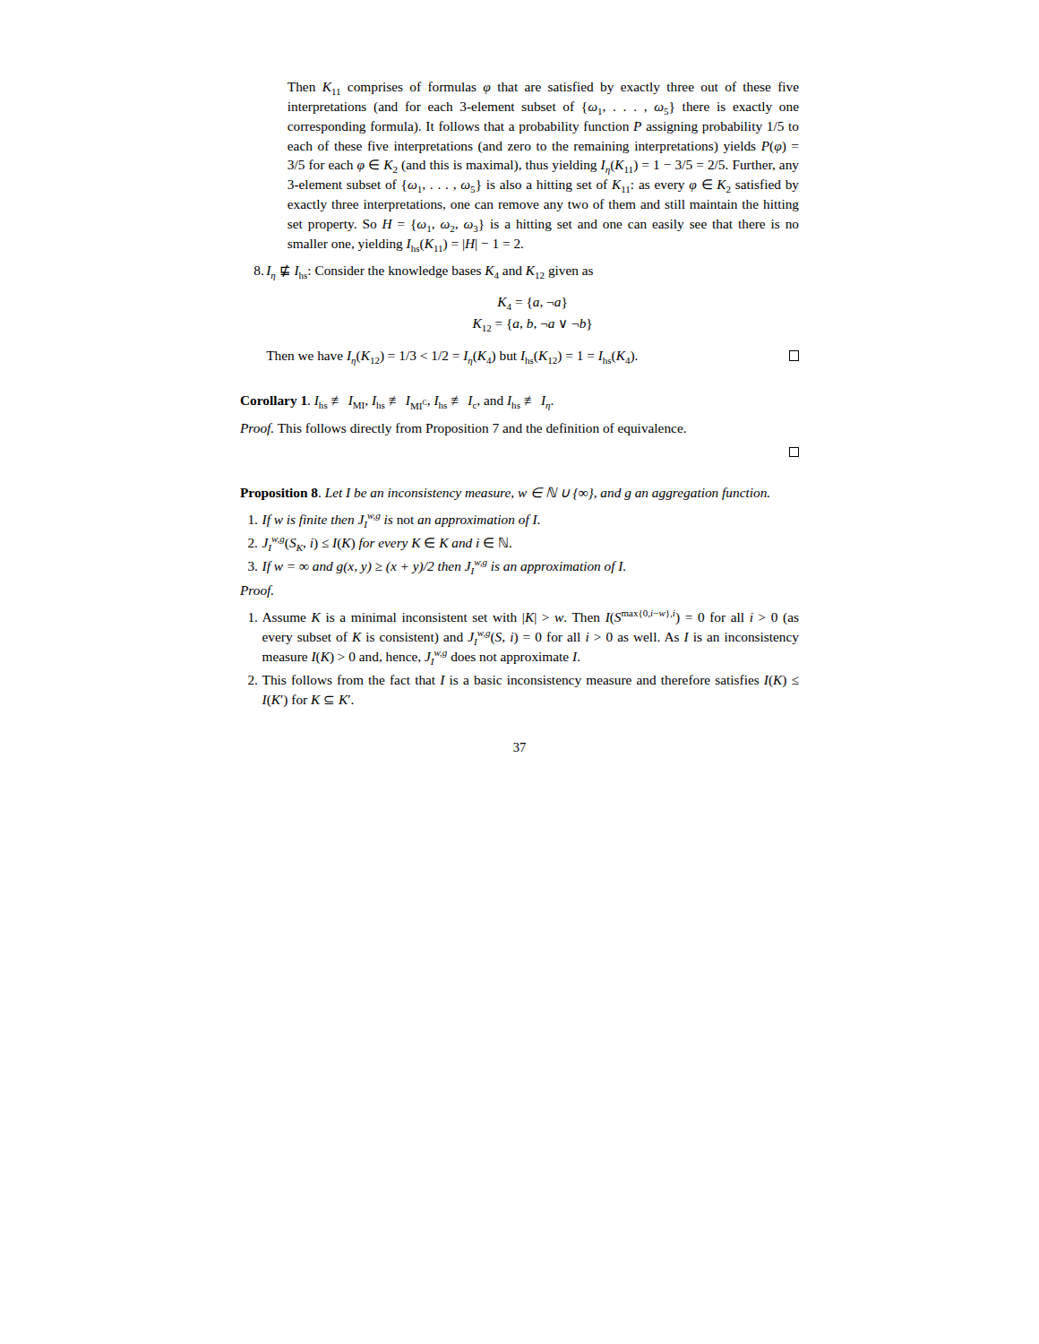Then K11 comprises of formulas φ that are satisfied by exactly three out of these five interpretations (and for each 3-element subset of {ω1, . . . , ω5} there is exactly one corresponding formula). It follows that a probability function P assigning probability 1/5 to each of these five interpretations (and zero to the remaining interpretations) yields P(φ) = 3/5 for each φ ∈ K2 (and this is maximal), thus yielding Iη(K11) = 1 − 3/5 = 2/5. Further, any 3-element subset of {ω1, . . . , ω5} is also a hitting set of K11: as every φ ∈ K2 satisfied by exactly three interpretations, one can remove any two of them and still maintain the hitting set property. So H = {ω1, ω2, ω3} is a hitting set and one can easily see that there is no smaller one, yielding Ihs(K11) = |H| − 1 = 2.
8. Iη ⋢ Ihs: Consider the knowledge bases K4 and K12 given as
K4 = {a, ¬a}
K12 = {a, b, ¬a ∨ ¬b}
Then we have Iη(K12) = 1/3 < 1/2 = Iη(K4) but Ihs(K12) = 1 = Ihs(K4).
Corollary 1. Ihs ≢ IMI, Ihs ≢ IMIC, Ihs ≢ Ic, and Ihs ≢ Iη.
Proof. This follows directly from Proposition 7 and the definition of equivalence.
Proposition 8. Let I be an inconsistency measure, w ∈ ℕ ∪ {∞}, and g an aggregation function.
1. If w is finite then JIw,g is not an approximation of I.
2. JIw,g(SK, i) ≤ I(K) for every K ∈ K and i ∈ ℕ.
3. If w = ∞ and g(x, y) ≥ (x + y)/2 then JIw,g is an approximation of I.
Proof.
1. Assume K is a minimal inconsistent set with |K| > w. Then I(Smax{0,i−w},i) = 0 for all i > 0 (as every subset of K is consistent) and JIw,g(S, i) = 0 for all i > 0 as well. As I is an inconsistency measure I(K) > 0 and, hence, JIw,g does not approximate I.
2. This follows from the fact that I is a basic inconsistency measure and therefore satisfies I(K) ≤ I(K′) for K ⊆ K′.
37